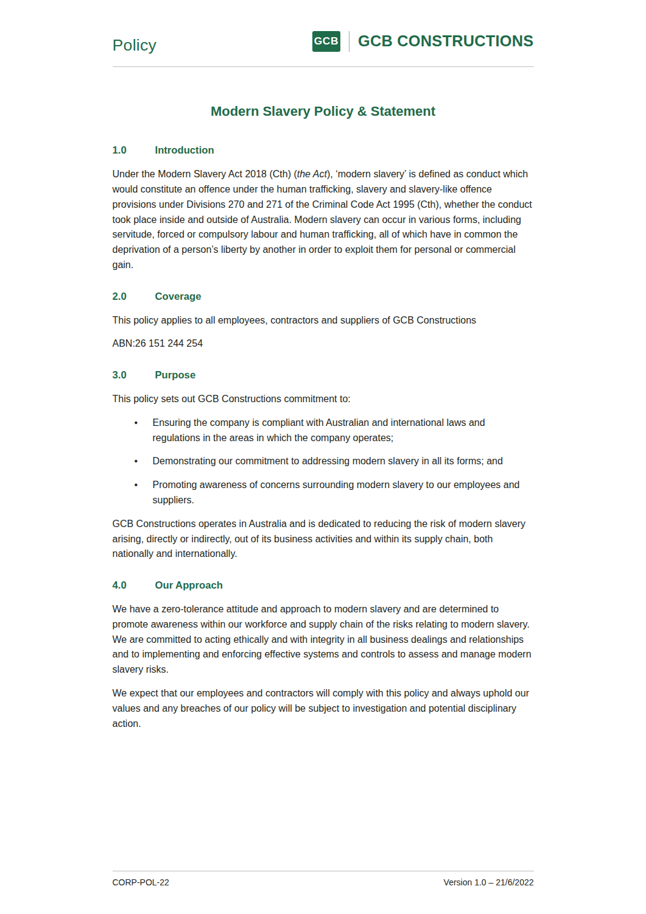Policy
GCB GCB CONSTRUCTIONS
Modern Slavery Policy & Statement
1.0 Introduction
Under the Modern Slavery Act 2018 (Cth) (the Act), ‘modern slavery’ is defined as conduct which would constitute an offence under the human trafficking, slavery and slavery-like offence provisions under Divisions 270 and 271 of the Criminal Code Act 1995 (Cth), whether the conduct took place inside and outside of Australia. Modern slavery can occur in various forms, including servitude, forced or compulsory labour and human trafficking, all of which have in common the deprivation of a person’s liberty by another in order to exploit them for personal or commercial gain.
2.0 Coverage
This policy applies to all employees, contractors and suppliers of GCB Constructions
ABN:26 151 244 254
3.0 Purpose
This policy sets out GCB Constructions commitment to:
Ensuring the company is compliant with Australian and international laws and regulations in the areas in which the company operates;
Demonstrating our commitment to addressing modern slavery in all its forms; and
Promoting awareness of concerns surrounding modern slavery to our employees and suppliers.
GCB Constructions operates in Australia and is dedicated to reducing the risk of modern slavery arising, directly or indirectly, out of its business activities and within its supply chain, both nationally and internationally.
4.0 Our Approach
We have a zero-tolerance attitude and approach to modern slavery and are determined to promote awareness within our workforce and supply chain of the risks relating to modern slavery. We are committed to acting ethically and with integrity in all business dealings and relationships and to implementing and enforcing effective systems and controls to assess and manage modern slavery risks.
We expect that our employees and contractors will comply with this policy and always uphold our values and any breaches of our policy will be subject to investigation and potential disciplinary action.
CORP-POL-22 Version 1.0 – 21/6/2022